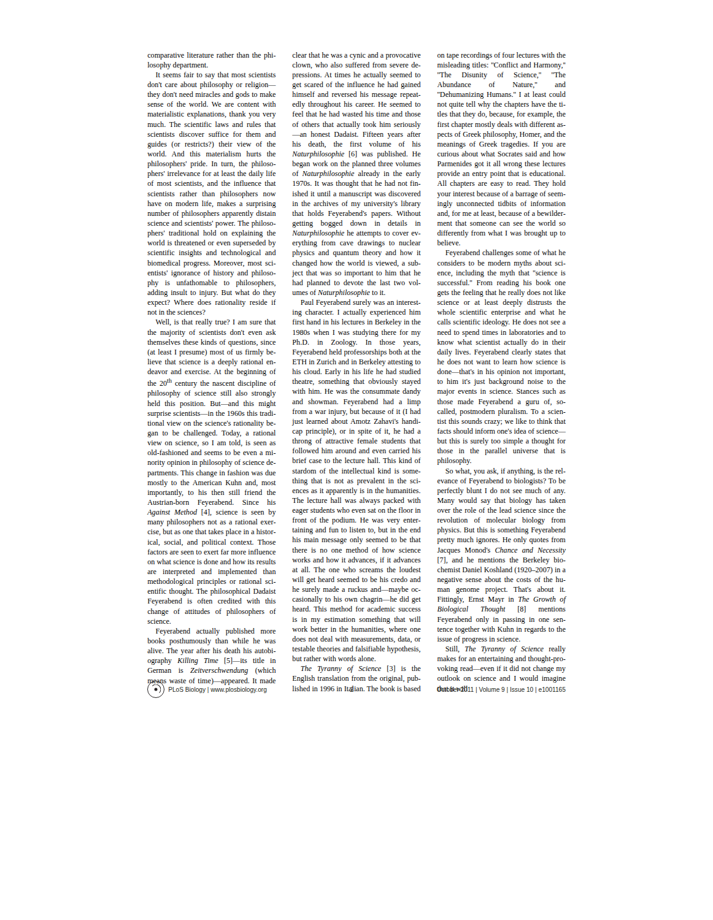comparative literature rather than the philosophy department.
It seems fair to say that most scientists don't care about philosophy or religion—they don't need miracles and gods to make sense of the world. We are content with materialistic explanations, thank you very much. The scientific laws and rules that scientists discover suffice for them and guides (or restricts?) their view of the world. And this materialism hurts the philosophers' pride. In turn, the philosophers' irrelevance for at least the daily life of most scientists, and the influence that scientists rather than philosophers now have on modern life, makes a surprising number of philosophers apparently distain science and scientists' power. The philosophers' traditional hold on explaining the world is threatened or even superseded by scientific insights and technological and biomedical progress. Moreover, most scientists' ignorance of history and philosophy is unfathomable to philosophers, adding insult to injury. But what do they expect? Where does rationality reside if not in the sciences?
Well, is that really true? I am sure that the majority of scientists don't even ask themselves these kinds of questions, since (at least I presume) most of us firmly believe that science is a deeply rational endeavor and exercise. At the beginning of the 20th century the nascent discipline of philosophy of science still also strongly held this position. But—and this might surprise scientists—in the 1960s this traditional view on the science's rationality began to be challenged. Today, a rational view on science, so I am told, is seen as old-fashioned and seems to be even a minority opinion in philosophy of science departments. This change in fashion was due mostly to the American Kuhn and, most importantly, to his then still friend the Austrian-born Feyerabend. Since his Against Method [4], science is seen by many philosophers not as a rational exercise, but as one that takes place in a historical, social, and political context. Those factors are seen to exert far more influence on what science is done and how its results are interpreted and implemented than methodological principles or rational scientific thought. The philosophical Dadaist Feyerabend is often credited with this change of attitudes of philosophers of science.
Feyerabend actually published more books posthumously than while he was alive. The year after his death his autobiography Killing Time [5]—its title in German is Zeitverschwendung (which means waste of time)—appeared. It made clear that he was a cynic and a provocative clown, who also suffered from severe depressions. At times he actually seemed to get scared of the influence he had gained himself and reversed his message repeatedly throughout his career. He seemed to feel that he had wasted his time and those of others that actually took him seriously—an honest Dadaist. Fifteen years after his death, the first volume of his Naturphilosophie [6] was published. He began work on the planned three volumes of Naturphilosophie already in the early 1970s. It was thought that he had not finished it until a manuscript was discovered in the archives of my university's library that holds Feyerabend's papers. Without getting bogged down in details in Naturphilosophie he attempts to cover everything from cave drawings to nuclear physics and quantum theory and how it changed how the world is viewed, a subject that was so important to him that he had planned to devote the last two volumes of Naturphilosophie to it.
Paul Feyerabend surely was an interesting character. I actually experienced him first hand in his lectures in Berkeley in the 1980s when I was studying there for my Ph.D. in Zoology. In those years, Feyerabend held professorships both at the ETH in Zurich and in Berkeley attesting to his cloud. Early in his life he had studied theatre, something that obviously stayed with him. He was the consummate dandy and showman. Feyerabend had a limp from a war injury, but because of it (I had just learned about Amotz Zahavi's handicap principle), or in spite of it, he had a throng of attractive female students that followed him around and even carried his brief case to the lecture hall. This kind of stardom of the intellectual kind is something that is not as prevalent in the sciences as it apparently is in the humanities. The lecture hall was always packed with eager students who even sat on the floor in front of the podium. He was very entertaining and fun to listen to, but in the end his main message only seemed to be that there is no one method of how science works and how it advances, if it advances at all. The one who screams the loudest will get heard seemed to be his credo and he surely made a ruckus and—maybe occasionally to his own chagrin—he did get heard. This method for academic success is in my estimation something that will work better in the humanities, where one does not deal with measurements, data, or testable theories and falsifiable hypothesis, but rather with words alone.
The Tyranny of Science [3] is the English translation from the original, published in 1996 in Italian. The book is based on tape recordings of four lectures with the misleading titles: ''Conflict and Harmony,'' ''The Disunity of Science,'' ''The Abundance of Nature,'' and ''Dehumanizing Humans.'' I at least could not quite tell why the chapters have the titles that they do, because, for example, the first chapter mostly deals with different aspects of Greek philosophy, Homer, and the meanings of Greek tragedies. If you are curious about what Socrates said and how Parmenides got it all wrong these lectures provide an entry point that is educational. All chapters are easy to read. They hold your interest because of a barrage of seemingly unconnected tidbits of information and, for me at least, because of a bewilderment that someone can see the world so differently from what I was brought up to believe.
Feyerabend challenges some of what he considers to be modern myths about science, including the myth that ''science is successful.'' From reading his book one gets the feeling that he really does not like science or at least deeply distrusts the whole scientific enterprise and what he calls scientific ideology. He does not see a need to spend times in laboratories and to know what scientist actually do in their daily lives. Feyerabend clearly states that he does not want to learn how science is done—that's in his opinion not important, to him it's just background noise to the major events in science. Stances such as those made Feyerabend a guru of, so-called, postmodern pluralism. To a scientist this sounds crazy; we like to think that facts should inform one's idea of science—but this is surely too simple a thought for those in the parallel universe that is philosophy.
So what, you ask, if anything, is the relevance of Feyerabend to biologists? To be perfectly blunt I do not see much of any. Many would say that biology has taken over the role of the lead science since the revolution of molecular biology from physics. But this is something Feyerabend pretty much ignores. He only quotes from Jacques Monod's Chance and Necessity [7], and he mentions the Berkeley biochemist Daniel Koshland (1920–2007) in a negative sense about the costs of the human genome project. That's about it. Fittingly, Ernst Mayr in The Growth of Biological Thought [8] mentions Feyerabend only in passing in one sentence together with Kuhn in regards to the issue of progress in science.
Still, The Tyranny of Science really makes for an entertaining and thought-provoking read—even if it did not change my outlook on science and I would imagine that it will
PLoS Biology | www.plosbiology.org
2
October 2011 | Volume 9 | Issue 10 | e1001165